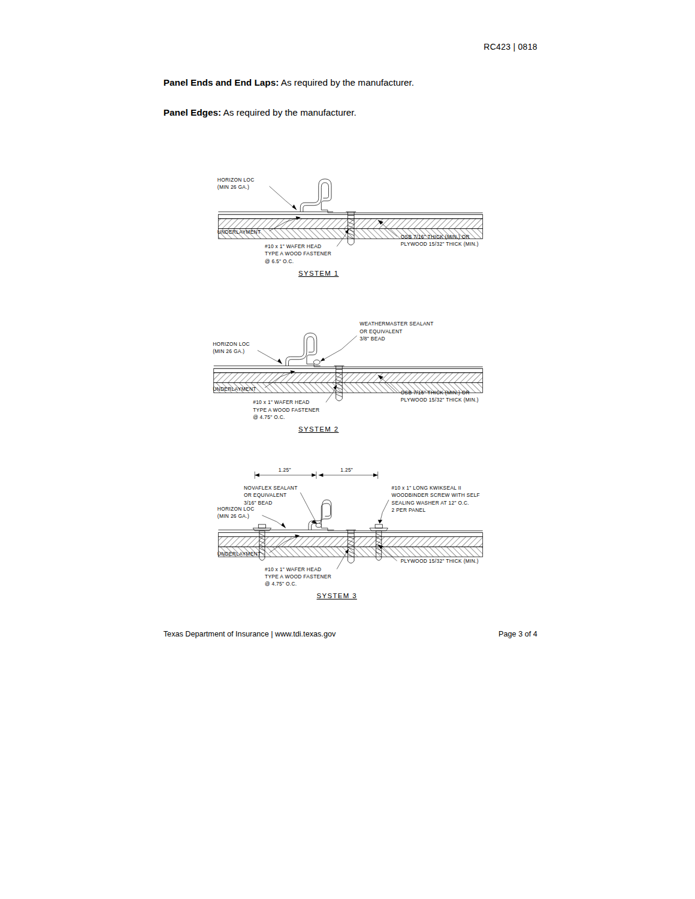RC423 | 0818
Panel Ends and End Laps: As required by the manufacturer.
Panel Edges: As required by the manufacturer.
HORIZON LOC (MIN 26 GA.) UNDERLAYMENT #10 x 1" WAFER HEAD TYPE A WOOD FASTENER @ 6.5" O.C. OSB 7/16" THICK (MIN.) OR PLYWOOD 15/32" THICK (MIN.) SYSTEM 1
WEATHERMASTER SEALANT OR EQUIVALENT 3/8" BEAD HORIZON LOC (MIN 26 GA.) UNDERLAYMENT #10 x 1" WAFER HEAD TYPE A WOOD FASTENER @ 4.75" O.C. OSB 7/16" THICK (MIN.) OR PLYWOOD 15/32" THICK (MIN.) SYSTEM 2
1.25" 1.25" NOVAFLEX SEALANT OR EQUIVALENT 3/16" BEAD #10 x 1" LONG KWIKSEAL II WOODBINDER SCREW WITH SELF SEALING WASHER AT 12" O.C. 2 PER PANEL HORIZON LOC (MIN 26 GA.) UNDERLAYMENT #10 x 1" WAFER HEAD TYPE A WOOD FASTENER @ 4.75" O.C. PLYWOOD 15/32" THICK (MIN.) SYSTEM 3
Texas Department of Insurance | www.tdi.texas.gov Page 3 of 4